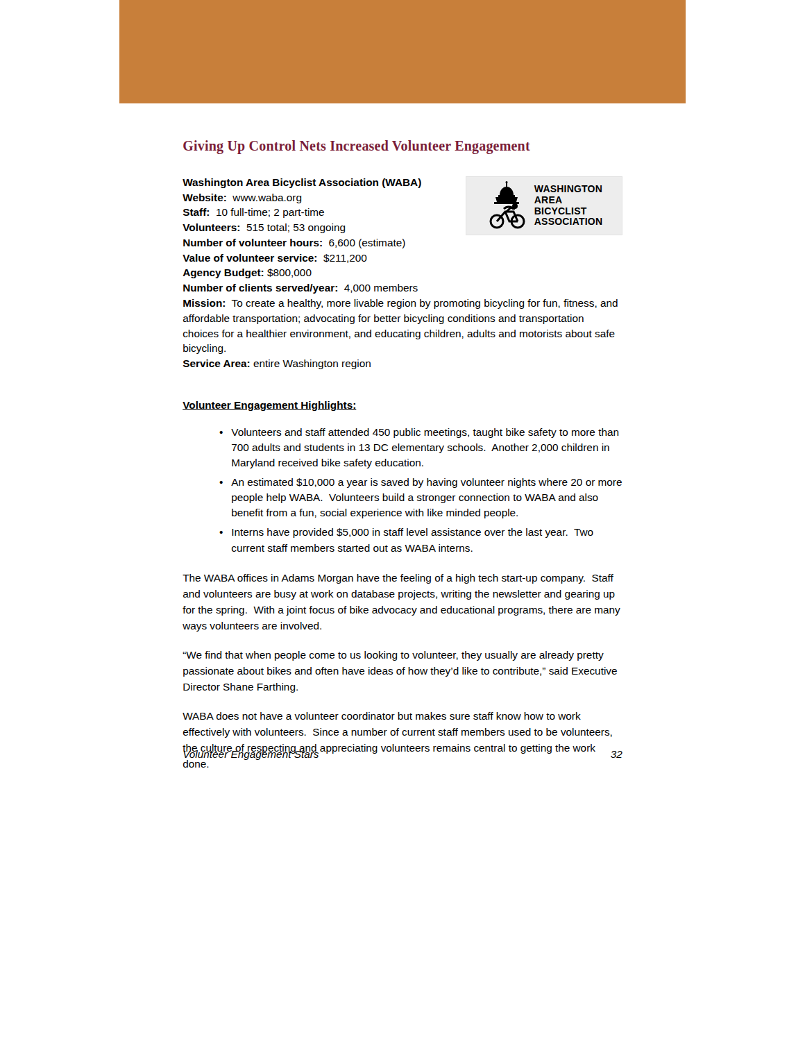Giving Up Control Nets Increased Volunteer Engagement
WASHINGTON
AREA
BICYCLIST
ASSOCIATION
Washington Area Bicyclist Association (WABA)
Website: www.waba.org
Staff: 10 full-time; 2 part-time
Volunteers: 515 total; 53 ongoing
Number of volunteer hours: 6,600 (estimate)
Value of volunteer service: $211,200
Agency Budget: $800,000
Number of clients served/year: 4,000 members
Mission: To create a healthy, more livable region by promoting bicycling for fun, fitness, and affordable transportation; advocating for better bicycling conditions and transportation choices for a healthier environment, and educating children, adults and motorists about safe bicycling.
Service Area: entire Washington region
Volunteer Engagement Highlights:
Volunteers and staff attended 450 public meetings, taught bike safety to more than 700 adults and students in 13 DC elementary schools. Another 2,000 children in Maryland received bike safety education.
An estimated $10,000 a year is saved by having volunteer nights where 20 or more people help WABA. Volunteers build a stronger connection to WABA and also benefit from a fun, social experience with like minded people.
Interns have provided $5,000 in staff level assistance over the last year. Two current staff members started out as WABA interns.
The WABA offices in Adams Morgan have the feeling of a high tech start-up company. Staff and volunteers are busy at work on database projects, writing the newsletter and gearing up for the spring. With a joint focus of bike advocacy and educational programs, there are many ways volunteers are involved.
“We find that when people come to us looking to volunteer, they usually are already pretty passionate about bikes and often have ideas of how they’d like to contribute,” said Executive Director Shane Farthing.
WABA does not have a volunteer coordinator but makes sure staff know how to work effectively with volunteers. Since a number of current staff members used to be volunteers, the culture of respecting and appreciating volunteers remains central to getting the work done.
32 Volunteer Engagement Stars